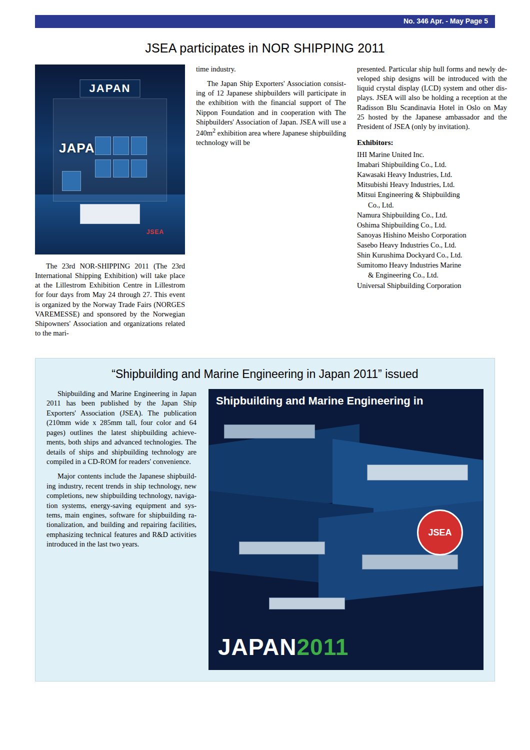No. 346 Apr. - May Page 5
JSEA participates in NOR SHIPPING 2011
JAPAN
JAPAN
JSEA
The 23rd NOR-SHIPPING 2011 (The 23rd International Shipping Exhibition) will take place at the Lillestrom Exhibition Centre in Lillestrom for four days from May 24 through 27. This event is organized by the Norway Trade Fairs (NORGES VAREMESSE) and sponsored by the Norwegian Shipowners' Association and organizations related to the mari-
time industry.
The Japan Ship Exporters' Association consisting of 12 Japanese shipbuilders will participate in the exhibition with the financial support of The Nippon Foundation and in cooperation with The Shipbuilders' Association of Japan. JSEA will use a 240m2 exhibition area where Japanese shipbuilding technology will be
presented. Particular ship hull forms and newly developed ship designs will be introduced with the liquid crystal display (LCD) system and other displays. JSEA will also be holding a reception at the Radisson Blu Scandinavia Hotel in Oslo on May 25 hosted by the Japanese ambassador and the President of JSEA (only by invitation).
Exhibitors:
IHI Marine United Inc.
Imabari Shipbuilding Co., Ltd.
Kawasaki Heavy Industries, Ltd.
Mitsubishi Heavy Industries, Ltd.
Mitsui Engineering & Shipbuilding
Co., Ltd.
Namura Shipbuilding Co., Ltd.
Oshima Shipbuilding Co., Ltd.
Sanoyas Hishino Meisho Corporation
Sasebo Heavy Industries Co., Ltd.
Shin Kurushima Dockyard Co., Ltd.
Sumitomo Heavy Industries Marine
& Engineering Co., Ltd.
Universal Shipbuilding Corporation
“Shipbuilding and Marine Engineering in Japan 2011” issued
Shipbuilding and Marine Engineering in Japan 2011 has been published by the Japan Ship Exporters' Association (JSEA). The publication (210mm wide x 285mm tall, four color and 64 pages) outlines the latest shipbuilding achievements, both ships and advanced technologies. The details of ships and shipbuilding technology are compiled in a CD-ROM for readers' convenience.
Major contents include the Japanese shipbuilding industry, recent trends in ship technology, new completions, new shipbuilding technology, navigation systems, energy-saving equipment and systems, main engines, software for shipbuilding rationalization, and building and repairing facilities, emphasizing technical features and R&D activities introduced in the last two years.
Shipbuilding and Marine Engineering in
JSEA
JAPAN 2011